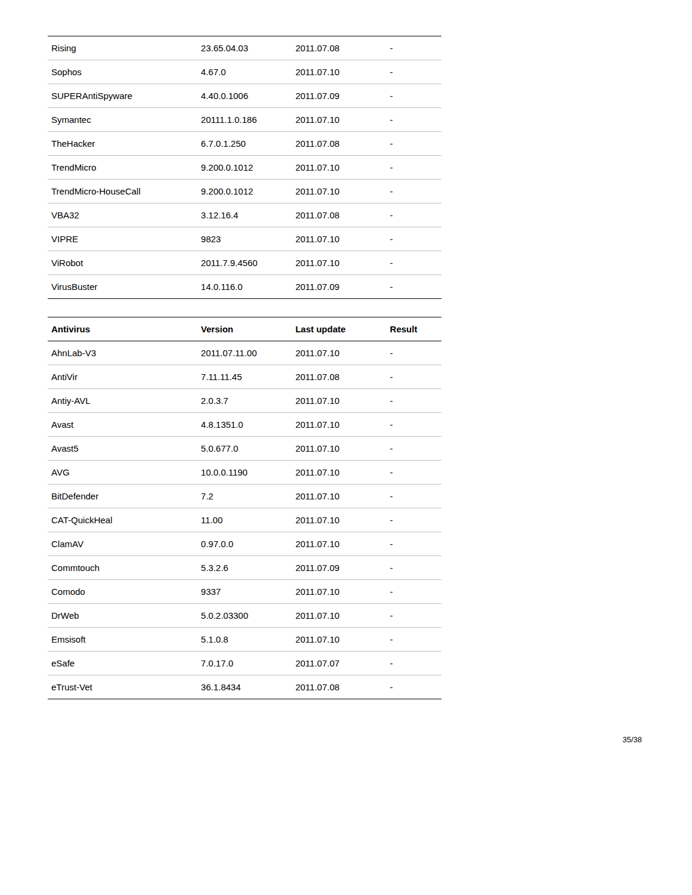| Rising | 23.65.04.03 | 2011.07.08 | - |
| Sophos | 4.67.0 | 2011.07.10 | - |
| SUPERAntiSpyware | 4.40.0.1006 | 2011.07.09 | - |
| Symantec | 20111.1.0.186 | 2011.07.10 | - |
| TheHacker | 6.7.0.1.250 | 2011.07.08 | - |
| TrendMicro | 9.200.0.1012 | 2011.07.10 | - |
| TrendMicro-HouseCall | 9.200.0.1012 | 2011.07.10 | - |
| VBA32 | 3.12.16.4 | 2011.07.08 | - |
| VIPRE | 9823 | 2011.07.10 | - |
| ViRobot | 2011.7.9.4560 | 2011.07.10 | - |
| VirusBuster | 14.0.116.0 | 2011.07.09 | - |
| Antivirus | Version | Last update | Result |
| --- | --- | --- | --- |
| AhnLab-V3 | 2011.07.11.00 | 2011.07.10 | - |
| AntiVir | 7.11.11.45 | 2011.07.08 | - |
| Antiy-AVL | 2.0.3.7 | 2011.07.10 | - |
| Avast | 4.8.1351.0 | 2011.07.10 | - |
| Avast5 | 5.0.677.0 | 2011.07.10 | - |
| AVG | 10.0.0.1190 | 2011.07.10 | - |
| BitDefender | 7.2 | 2011.07.10 | - |
| CAT-QuickHeal | 11.00 | 2011.07.10 | - |
| ClamAV | 0.97.0.0 | 2011.07.10 | - |
| Commtouch | 5.3.2.6 | 2011.07.09 | - |
| Comodo | 9337 | 2011.07.10 | - |
| DrWeb | 5.0.2.03300 | 2011.07.10 | - |
| Emsisoft | 5.1.0.8 | 2011.07.10 | - |
| eSafe | 7.0.17.0 | 2011.07.07 | - |
| eTrust-Vet | 36.1.8434 | 2011.07.08 | - |
35/38